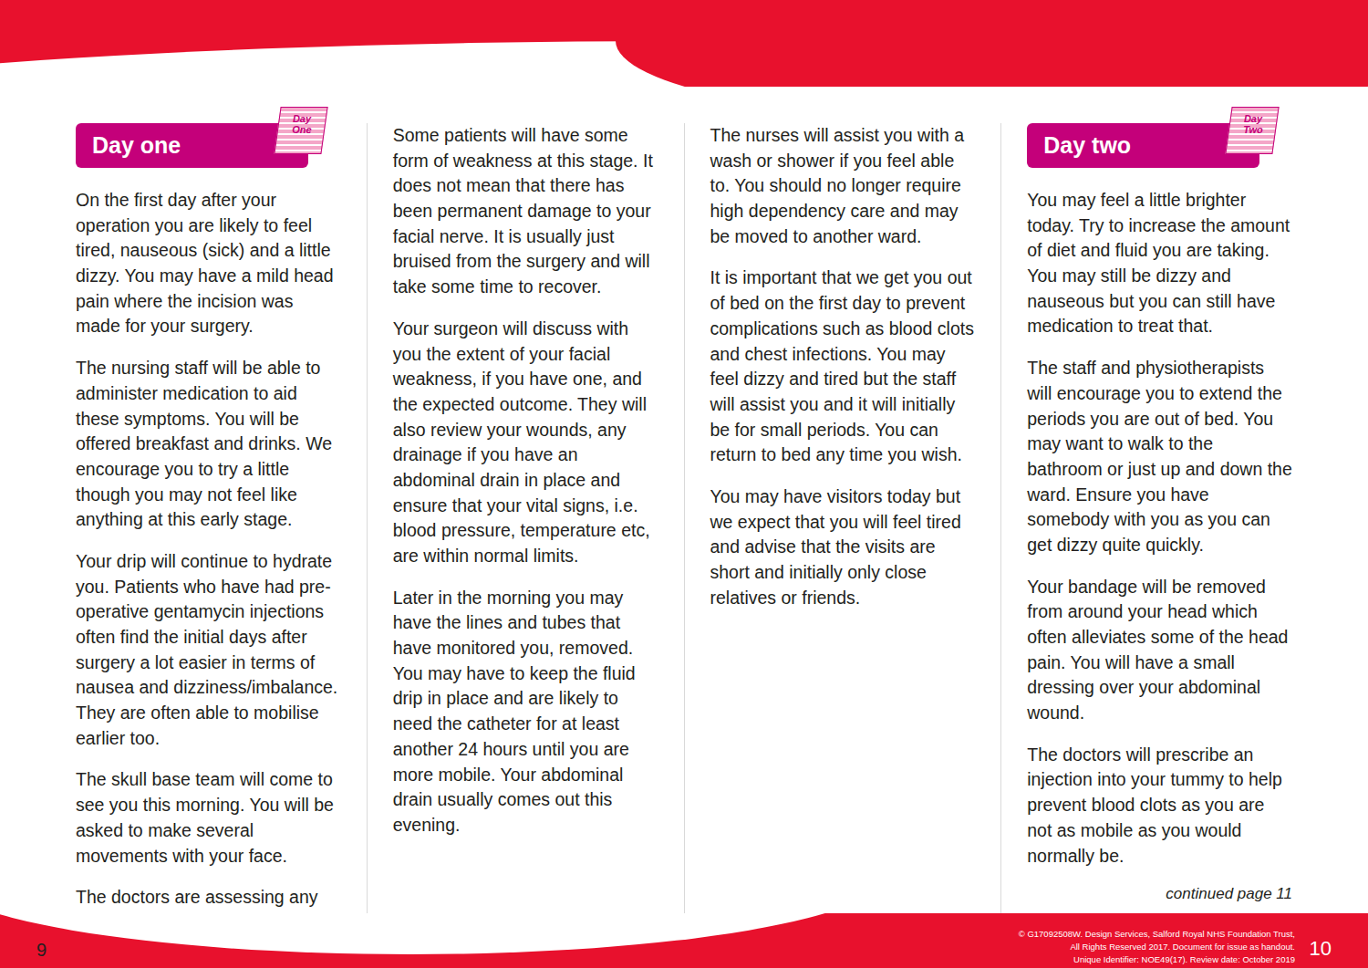Day one
Day
One
On the first day after your operation you are likely to feel tired, nauseous (sick) and a little dizzy. You may have a mild head pain where the incision was made for your surgery.
The nursing staff will be able to administer medication to aid these symptoms. You will be offered breakfast and drinks. We encourage you to try a little though you may not feel like anything at this early stage.
Your drip will continue to hydrate you. Patients who have had pre-operative gentamycin injections often find the initial days after surgery a lot easier in terms of nausea and dizziness/imbalance. They are often able to mobilise earlier too.
The skull base team will come to see you this morning. You will be asked to make several movements with your face.
The doctors are assessing any facial weakness you may have following your operation.
Some patients will have some form of weakness at this stage. It does not mean that there has been permanent damage to your facial nerve. It is usually just bruised from the surgery and will take some time to recover.
Your surgeon will discuss with you the extent of your facial weakness, if you have one, and the expected outcome. They will also review your wounds, any drainage if you have an abdominal drain in place and ensure that your vital signs, i.e. blood pressure, temperature etc, are within normal limits.
Later in the morning you may have the lines and tubes that have monitored you, removed. You may have to keep the fluid drip in place and are likely to need the catheter for at least another 24 hours until you are more mobile. Your abdominal drain usually comes out this evening.
The nurses will assist you with a wash or shower if you feel able to. You should no longer require high dependency care and may be moved to another ward.
It is important that we get you out of bed on the first day to prevent complications such as blood clots and chest infections. You may feel dizzy and tired but the staff will assist you and it will initially be for small periods. You can return to bed any time you wish.
You may have visitors today but we expect that you will feel tired and advise that the visits are short and initially only close relatives or friends.
Day two
Day
Two
You may feel a little brighter today. Try to increase the amount of diet and fluid you are taking. You may still be dizzy and nauseous but you can still have medication to treat that.
The staff and physiotherapists will encourage you to extend the periods you are out of bed. You may want to walk to the bathroom or just up and down the ward. Ensure you have somebody with you as you can get dizzy quite quickly.
Your bandage will be removed from around your head which often alleviates some of the head pain. You will have a small dressing over your abdominal wound.
The doctors will prescribe an injection into your tummy to help prevent blood clots as you are not as mobile as you would normally be.
continued page 11
9
© G17092508W. Design Services, Salford Royal NHS Foundation Trust,
All Rights Reserved 2017. Document for issue as handout.
Unique Identifier: NOE49(17). Review date: October 2019
10